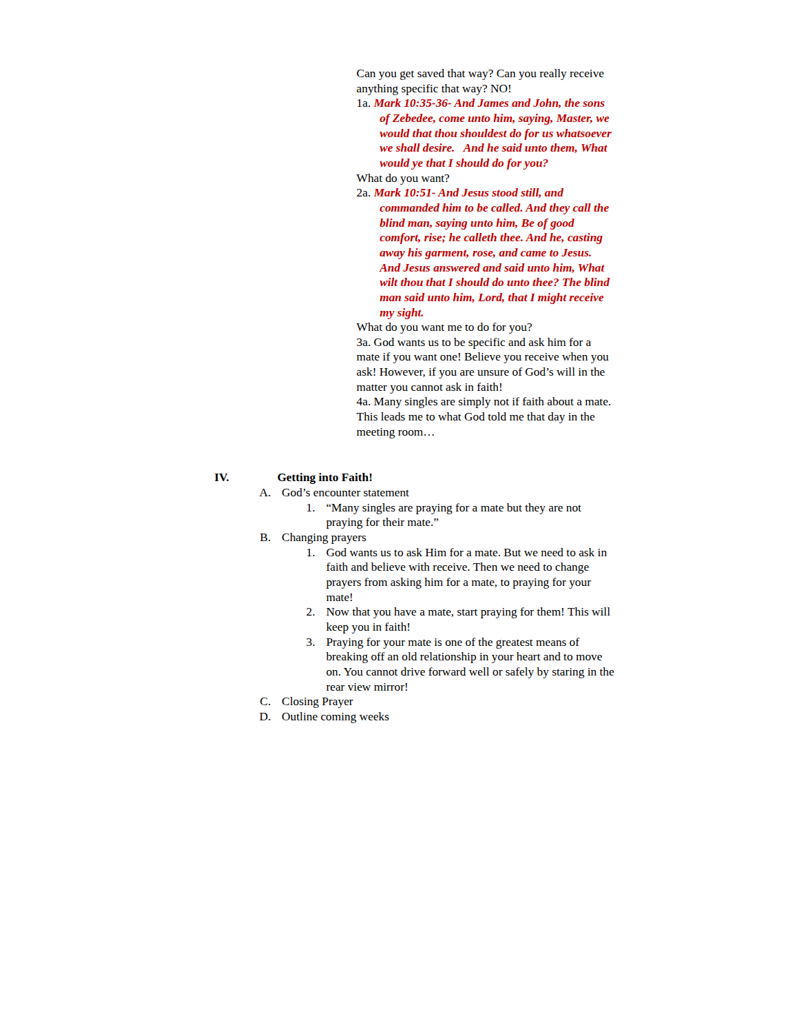Can you get saved that way? Can you really receive anything specific that way? NO!
1a. Mark 10:35-36- And James and John, the sons of Zebedee, come unto him, saying, Master, we would that thou shouldest do for us whatsoever we shall desire. And he said unto them, What would ye that I should do for you?
What do you want?
2a. Mark 10:51- And Jesus stood still, and commanded him to be called. And they call the blind man, saying unto him, Be of good comfort, rise; he calleth thee. And he, casting away his garment, rose, and came to Jesus. And Jesus answered and said unto him, What wilt thou that I should do unto thee? The blind man said unto him, Lord, that I might receive my sight.
What do you want me to do for you?
3a. God wants us to be specific and ask him for a mate if you want one! Believe you receive when you ask! However, if you are unsure of God’s will in the matter you cannot ask in faith!
4a. Many singles are simply not if faith about a mate. This leads me to what God told me that day in the meeting room…
IV. Getting into Faith!
God’s encounter statement
“Many singles are praying for a mate but they are not praying for their mate.”
Changing prayers
God wants us to ask Him for a mate. But we need to ask in faith and believe with receive. Then we need to change prayers from asking him for a mate, to praying for your mate!
Now that you have a mate, start praying for them! This will keep you in faith!
Praying for your mate is one of the greatest means of breaking off an old relationship in your heart and to move on. You cannot drive forward well or safely by staring in the rear view mirror!
Closing Prayer
Outline coming weeks